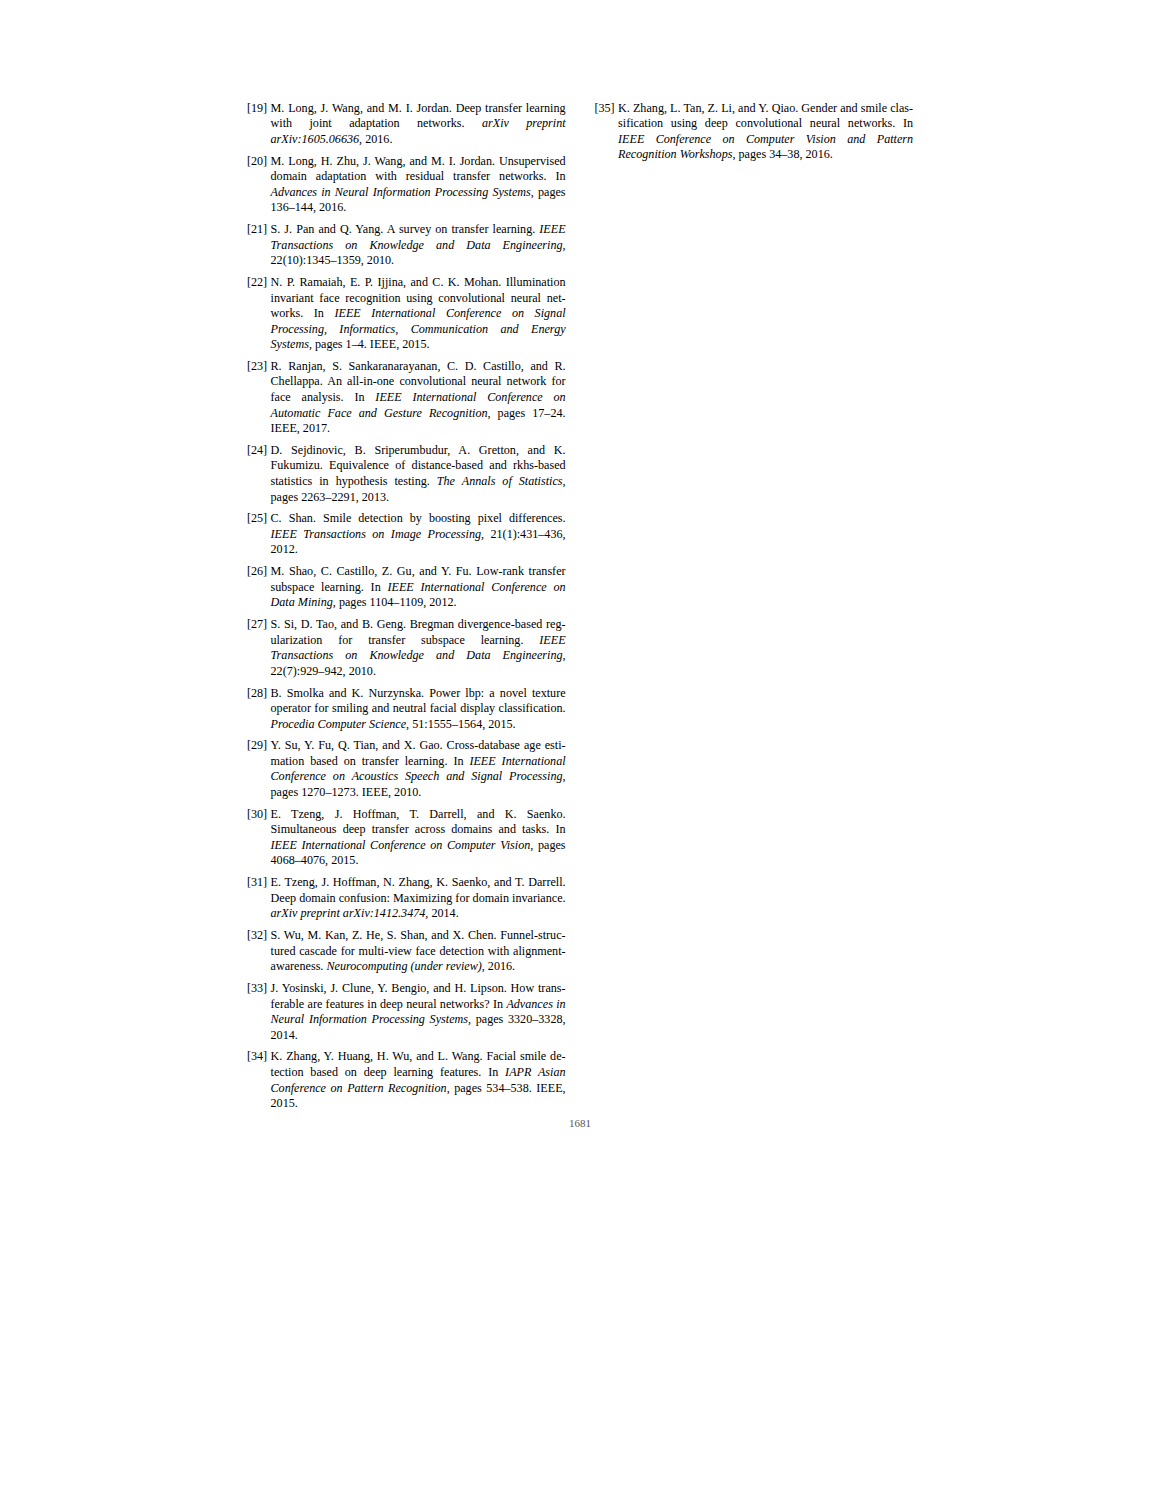[19] M. Long, J. Wang, and M. I. Jordan. Deep transfer learning with joint adaptation networks. arXiv preprint arXiv:1605.06636, 2016.
[20] M. Long, H. Zhu, J. Wang, and M. I. Jordan. Unsupervised domain adaptation with residual transfer networks. In Advances in Neural Information Processing Systems, pages 136–144, 2016.
[21] S. J. Pan and Q. Yang. A survey on transfer learning. IEEE Transactions on Knowledge and Data Engineering, 22(10):1345–1359, 2010.
[22] N. P. Ramaiah, E. P. Ijjina, and C. K. Mohan. Illumination invariant face recognition using convolutional neural networks. In IEEE International Conference on Signal Processing, Informatics, Communication and Energy Systems, pages 1–4. IEEE, 2015.
[23] R. Ranjan, S. Sankaranarayanan, C. D. Castillo, and R. Chellappa. An all-in-one convolutional neural network for face analysis. In IEEE International Conference on Automatic Face and Gesture Recognition, pages 17–24. IEEE, 2017.
[24] D. Sejdinovic, B. Sriperumbudur, A. Gretton, and K. Fukumizu. Equivalence of distance-based and rkhs-based statistics in hypothesis testing. The Annals of Statistics, pages 2263–2291, 2013.
[25] C. Shan. Smile detection by boosting pixel differences. IEEE Transactions on Image Processing, 21(1):431–436, 2012.
[26] M. Shao, C. Castillo, Z. Gu, and Y. Fu. Low-rank transfer subspace learning. In IEEE International Conference on Data Mining, pages 1104–1109, 2012.
[27] S. Si, D. Tao, and B. Geng. Bregman divergence-based regularization for transfer subspace learning. IEEE Transactions on Knowledge and Data Engineering, 22(7):929–942, 2010.
[28] B. Smolka and K. Nurzynska. Power lbp: a novel texture operator for smiling and neutral facial display classification. Procedia Computer Science, 51:1555–1564, 2015.
[29] Y. Su, Y. Fu, Q. Tian, and X. Gao. Cross-database age estimation based on transfer learning. In IEEE International Conference on Acoustics Speech and Signal Processing, pages 1270–1273. IEEE, 2010.
[30] E. Tzeng, J. Hoffman, T. Darrell, and K. Saenko. Simultaneous deep transfer across domains and tasks. In IEEE International Conference on Computer Vision, pages 4068–4076, 2015.
[31] E. Tzeng, J. Hoffman, N. Zhang, K. Saenko, and T. Darrell. Deep domain confusion: Maximizing for domain invariance. arXiv preprint arXiv:1412.3474, 2014.
[32] S. Wu, M. Kan, Z. He, S. Shan, and X. Chen. Funnel-structured cascade for multi-view face detection with alignment-awareness. Neurocomputing (under review), 2016.
[33] J. Yosinski, J. Clune, Y. Bengio, and H. Lipson. How transferable are features in deep neural networks? In Advances in Neural Information Processing Systems, pages 3320–3328, 2014.
[34] K. Zhang, Y. Huang, H. Wu, and L. Wang. Facial smile detection based on deep learning features. In IAPR Asian Conference on Pattern Recognition, pages 534–538. IEEE, 2015.
[35] K. Zhang, L. Tan, Z. Li, and Y. Qiao. Gender and smile classification using deep convolutional neural networks. In IEEE Conference on Computer Vision and Pattern Recognition Workshops, pages 34–38, 2016.
1681